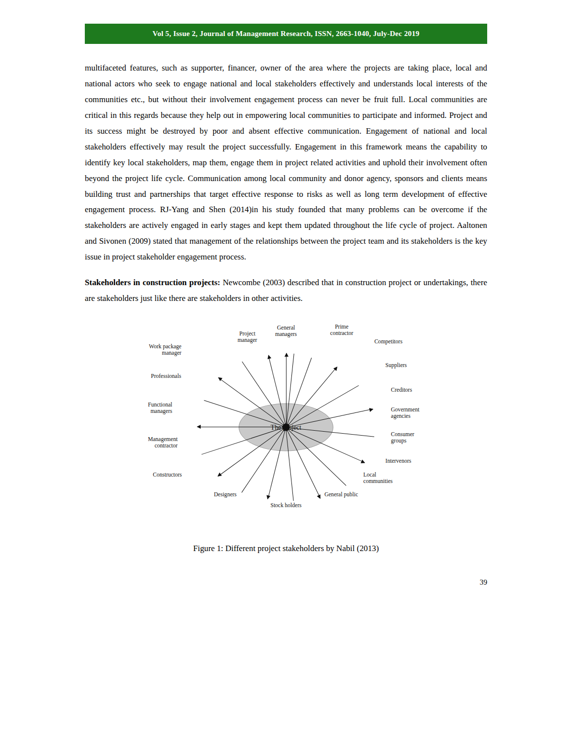Vol 5, Issue 2, Journal of Management Research, ISSN, 2663-1040, July-Dec 2019
multifaceted features, such as supporter, financer, owner of the area where the projects are taking place, local and national actors who seek to engage national and local stakeholders effectively and understands local interests of the communities etc., but without their involvement engagement process can never be fruit full. Local communities are critical in this regards because they help out in empowering local communities to participate and informed. Project and its success might be destroyed by poor and absent effective communication. Engagement of national and local stakeholders effectively may result the project successfully. Engagement in this framework means the capability to identify key local stakeholders, map them, engage them in project related activities and uphold their involvement often beyond the project life cycle. Communication among local community and donor agency, sponsors and clients means building trust and partnerships that target effective response to risks as well as long term development of effective engagement process. RJ-Yang and Shen (2014)in his study founded that many problems can be overcome if the stakeholders are actively engaged in early stages and kept them updated throughout the life cycle of project. Aaltonen and Sivonen (2009) stated that management of the relationships between the project team and its stakeholders is the key issue in project stakeholder engagement process.
Stakeholders in construction projects: Newcombe (2003) described that in construction project or undertakings, there are stakeholders just like there are stakeholders in other activities.
The project
General
managers
Prime
contractor
Project
manager
Competitors
Work package
manager
Suppliers
Professionals
Creditors
Functional
managers
Government
agencies
Consumer
groups
Management
contractor
Intervenors
Constructors
Local
communities
Designers
Stock holders
General public
Figure 1: Different project stakeholders by Nabil (2013)
39